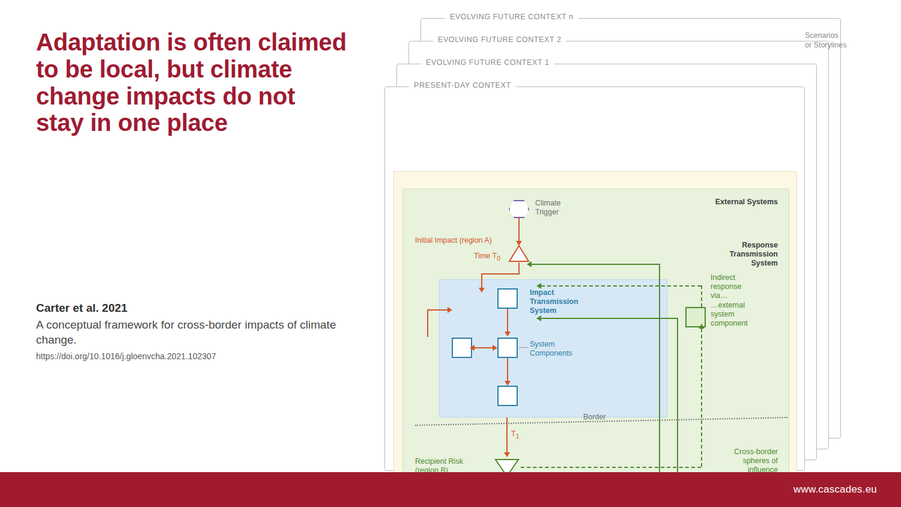Adaptation is often claimed to be local, but climate change impacts do not stay in one place
Carter et al. 2021 A conceptual framework for cross-border impacts of climate change. https://doi.org/10.1016/j.gloenvcha.2021.102307
EVOLVING FUTURE CONTEXT n
EVOLVING FUTURE CONTEXT 2
EVOLVING FUTURE CONTEXT 1
Scenarios
or Storylines
PRESENT-DAY CONTEXT
External Systems
Climate
Trigger
Initial Impact (region A) Time T0 Response
Transmission
System
Impact
Transmission
System
System
Components
T1
Recipient Risk
(region B) T1 or T2
…external
system
component Indirect
response
via…
Border Cross-border
spheres of
influence
www.cascades.eu